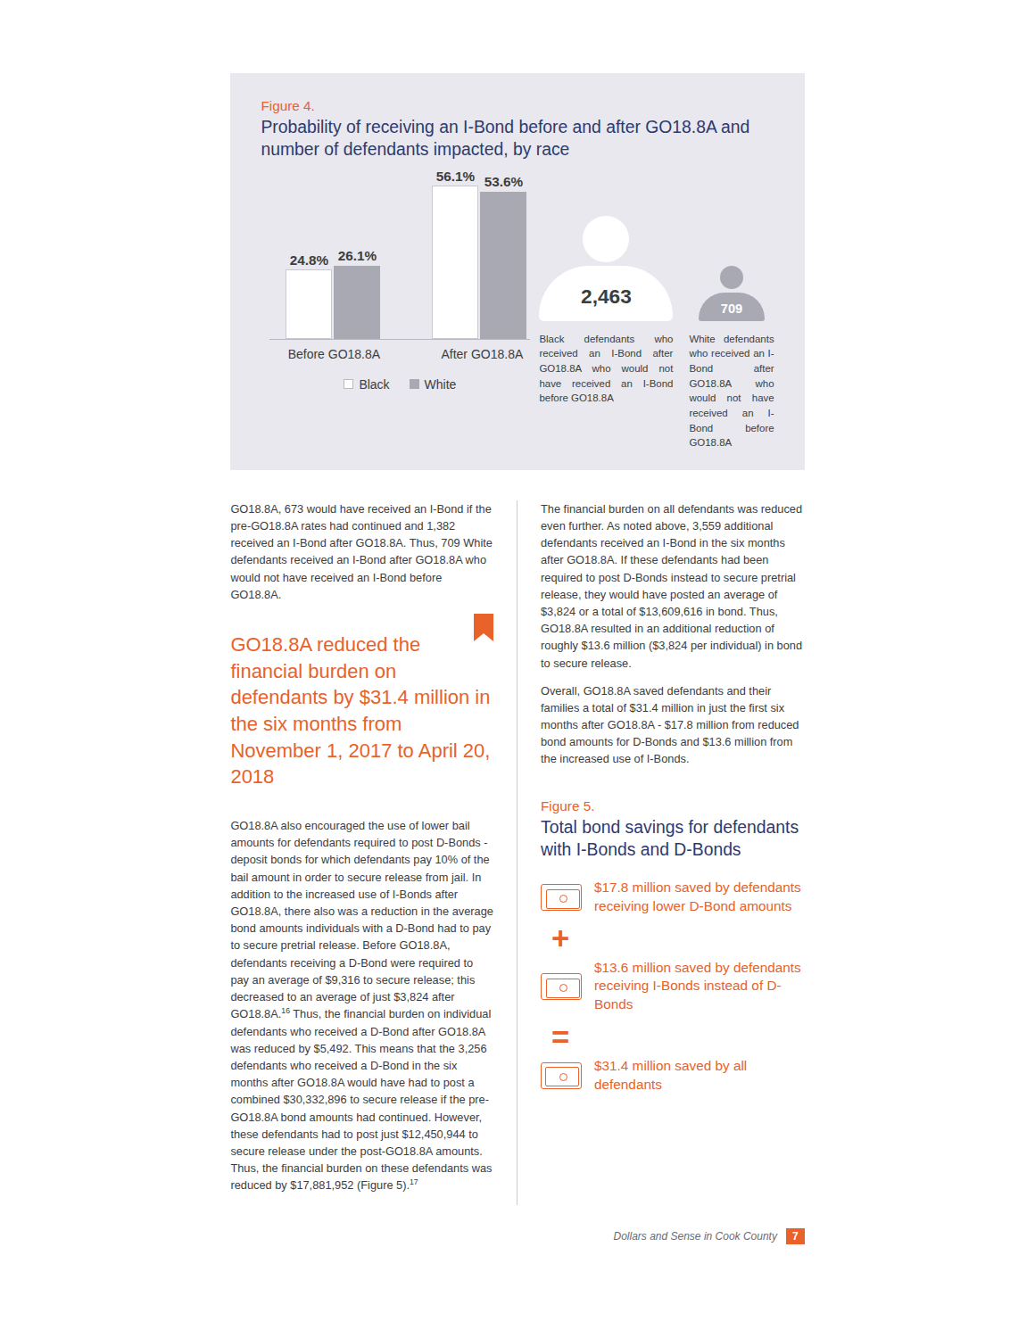Figure 4.
Probability of receiving an I-Bond before and after GO18.8A and number of defendants impacted, by race
24.8%
26.1%
56.1%
53.6%
Before GO18.8A After GO18.8A
Black White
2,463
Black defendants who received an I-Bond after GO18.8A who would not have received an I-Bond before GO18.8A
709
White defendants who received an I-Bond after GO18.8A who would not have received an I-Bond before GO18.8A
GO18.8A, 673 would have received an I-Bond if the pre-GO18.8A rates had continued and 1,382 received an I-Bond after GO18.8A. Thus, 709 White defendants received an I-Bond after GO18.8A who would not have received an I-Bond before GO18.8A.
GO18.8A reduced the financial burden on defendants by $31.4 million in the six months from November 1, 2017 to April 20, 2018
GO18.8A also encouraged the use of lower bail amounts for defendants required to post D-Bonds - deposit bonds for which defendants pay 10% of the bail amount in order to secure release from jail. In addition to the increased use of I-Bonds after GO18.8A, there also was a reduction in the average bond amounts individuals with a D-Bond had to pay to secure pretrial release. Before GO18.8A, defendants receiving a D-Bond were required to pay an average of $9,316 to secure release; this decreased to an average of just $3,824 after GO18.8A.16 Thus, the financial burden on individual defendants who received a D-Bond after GO18.8A was reduced by $5,492. This means that the 3,256 defendants who received a D-Bond in the six months after GO18.8A would have had to post a combined $30,332,896 to secure release if the pre-GO18.8A bond amounts had continued. However, these defendants had to post just $12,450,944 to secure release under the post-GO18.8A amounts. Thus, the financial burden on these defendants was reduced by $17,881,952 (Figure 5).17
The financial burden on all defendants was reduced even further. As noted above, 3,559 additional defendants received an I-Bond in the six months after GO18.8A. If these defendants had been required to post D-Bonds instead to secure pretrial release, they would have posted an average of $3,824 or a total of $13,609,616 in bond. Thus, GO18.8A resulted in an additional reduction of roughly $13.6 million ($3,824 per individual) in bond to secure release.
Overall, GO18.8A saved defendants and their families a total of $31.4 million in just the first six months after GO18.8A - $17.8 million from reduced bond amounts for D-Bonds and $13.6 million from the increased use of I-Bonds.
Figure 5.
Total bond savings for defendants with I-Bonds and D-Bonds
$17.8 million saved by defendants receiving lower D-Bond amounts
+
$13.6 million saved by defendants receiving I-Bonds instead of D-Bonds
=
$31.4 million saved by all defendants
Dollars and Sense in Cook County 7